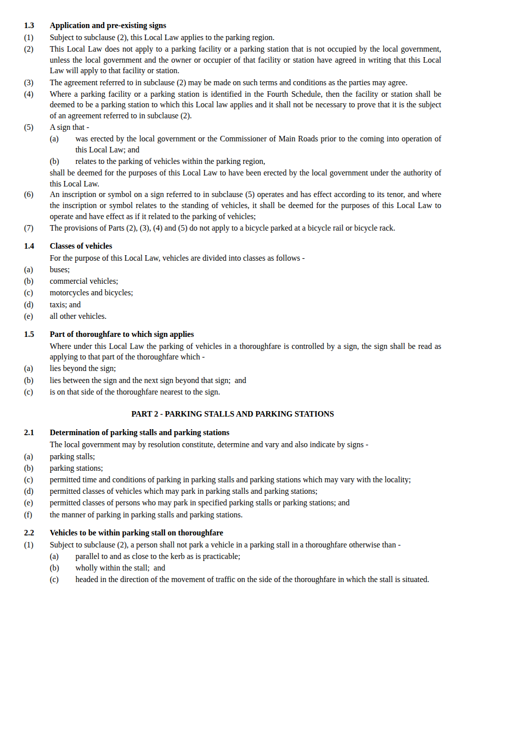1.3 Application and pre-existing signs
(1) Subject to subclause (2), this Local Law applies to the parking region.
(2) This Local Law does not apply to a parking facility or a parking station that is not occupied by the local government, unless the local government and the owner or occupier of that facility or station have agreed in writing that this Local Law will apply to that facility or station.
(3) The agreement referred to in subclause (2) may be made on such terms and conditions as the parties may agree.
(4) Where a parking facility or a parking station is identified in the Fourth Schedule, then the facility or station shall be deemed to be a parking station to which this Local law applies and it shall not be necessary to prove that it is the subject of an agreement referred to in subclause (2).
(5) A sign that -
(a) was erected by the local government or the Commissioner of Main Roads prior to the coming into operation of this Local Law; and
(b) relates to the parking of vehicles within the parking region,
shall be deemed for the purposes of this Local Law to have been erected by the local government under the authority of this Local Law.
(6) An inscription or symbol on a sign referred to in subclause (5) operates and has effect according to its tenor, and where the inscription or symbol relates to the standing of vehicles, it shall be deemed for the purposes of this Local Law to operate and have effect as if it related to the parking of vehicles;
(7) The provisions of Parts (2), (3), (4) and (5) do not apply to a bicycle parked at a bicycle rail or bicycle rack.
1.4 Classes of vehicles
For the purpose of this Local Law, vehicles are divided into classes as follows -
(a) buses;
(b) commercial vehicles;
(c) motorcycles and bicycles;
(d) taxis; and
(e) all other vehicles.
1.5 Part of thoroughfare to which sign applies
Where under this Local Law the parking of vehicles in a thoroughfare is controlled by a sign, the sign shall be read as applying to that part of the thoroughfare which -
(a) lies beyond the sign;
(b) lies between the sign and the next sign beyond that sign; and
(c) is on that side of the thoroughfare nearest to the sign.
PART 2 - PARKING STALLS AND PARKING STATIONS
2.1 Determination of parking stalls and parking stations
The local government may by resolution constitute, determine and vary and also indicate by signs -
(a) parking stalls;
(b) parking stations;
(c) permitted time and conditions of parking in parking stalls and parking stations which may vary with the locality;
(d) permitted classes of vehicles which may park in parking stalls and parking stations;
(e) permitted classes of persons who may park in specified parking stalls or parking stations; and
(f) the manner of parking in parking stalls and parking stations.
2.2 Vehicles to be within parking stall on thoroughfare
(1) Subject to subclause (2), a person shall not park a vehicle in a parking stall in a thoroughfare otherwise than -
(a) parallel to and as close to the kerb as is practicable;
(b) wholly within the stall; and
(c) headed in the direction of the movement of traffic on the side of the thoroughfare in which the stall is situated.